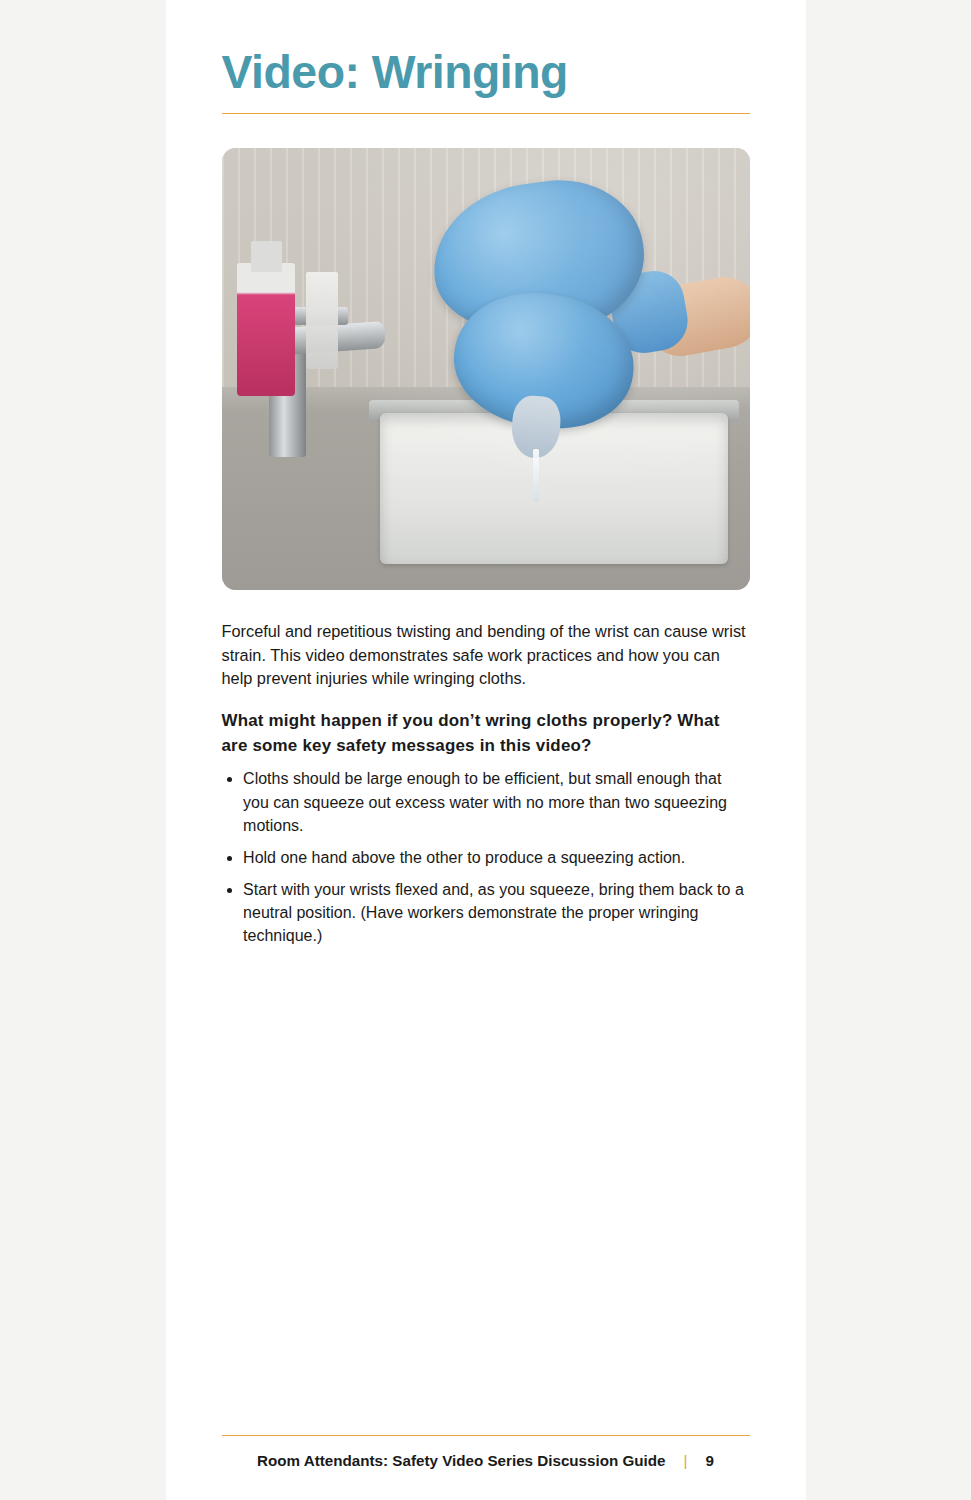Video: Wringing
Forceful and repetitious twisting and bending of the wrist can cause wrist strain. This video demonstrates safe work practices and how you can help prevent injuries while wringing cloths.
What might happen if you don’t wring cloths properly? What are some key safety messages in this video?
Cloths should be large enough to be efficient, but small enough that you can squeeze out excess water with no more than two squeezing motions.
Hold one hand above the other to produce a squeezing action.
Start with your wrists flexed and, as you squeeze, bring them back to a neutral position. (Have workers demonstrate the proper wringing technique.)
Room Attendants: Safety Video Series Discussion Guide | 9